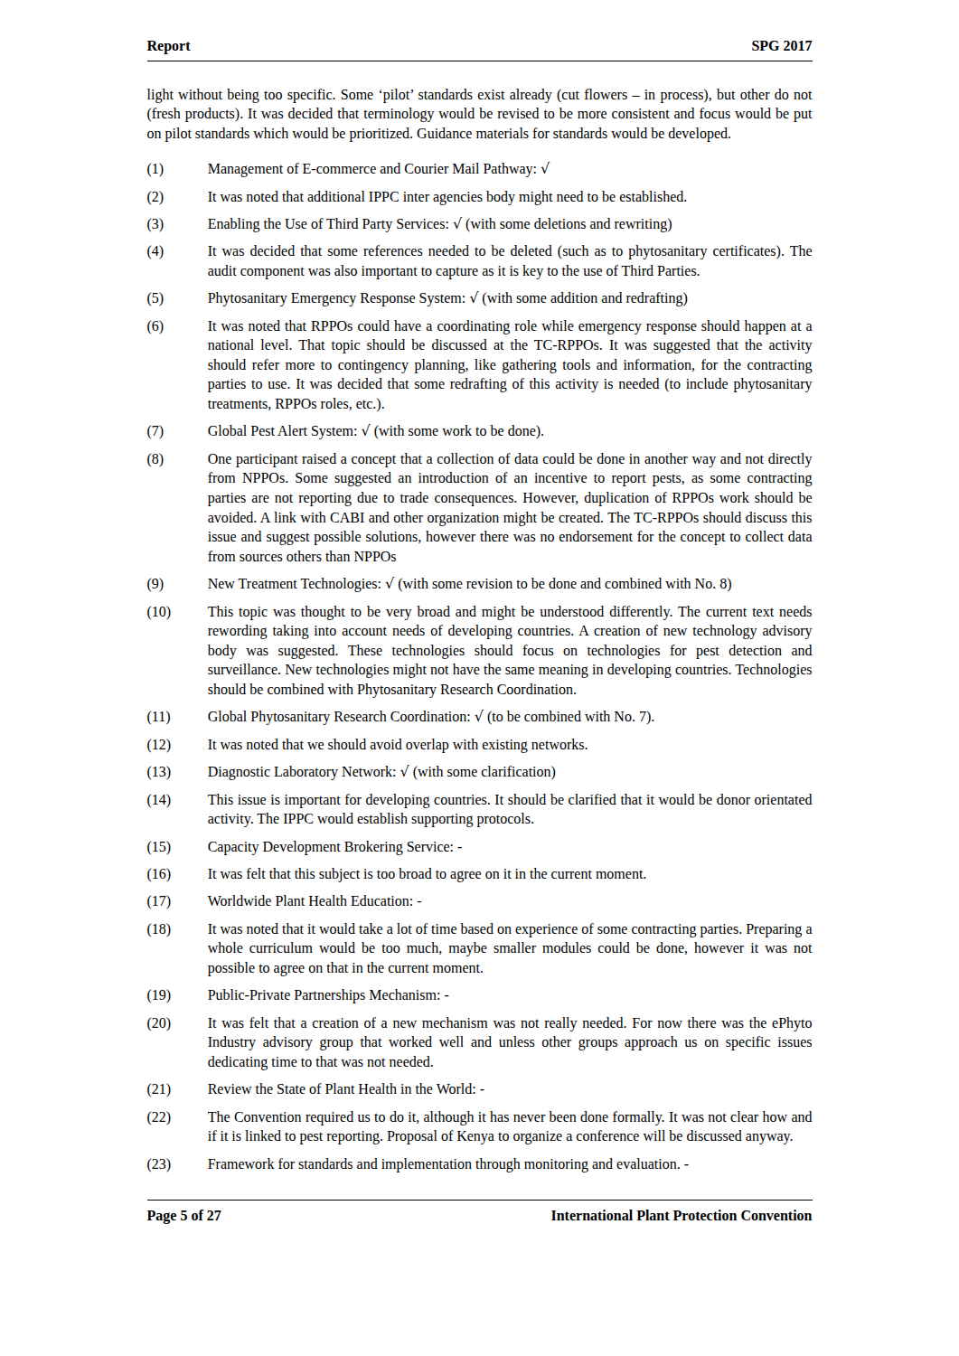Report SPG 2017
light without being too specific. Some ‘pilot’ standards exist already (cut flowers – in process), but other do not (fresh products). It was decided that terminology would be revised to be more consistent and focus would be put on pilot standards which would be prioritized. Guidance materials for standards would be developed.
Management of E-commerce and Courier Mail Pathway: √
It was noted that additional IPPC inter agencies body might need to be established.
Enabling the Use of Third Party Services: √ (with some deletions and rewriting)
It was decided that some references needed to be deleted (such as to phytosanitary certificates). The audit component was also important to capture as it is key to the use of Third Parties.
Phytosanitary Emergency Response System: √ (with some addition and redrafting)
It was noted that RPPOs could have a coordinating role while emergency response should happen at a national level. That topic should be discussed at the TC-RPPOs. It was suggested that the activity should refer more to contingency planning, like gathering tools and information, for the contracting parties to use. It was decided that some redrafting of this activity is needed (to include phytosanitary treatments, RPPOs roles, etc.).
Global Pest Alert System: √ (with some work to be done).
One participant raised a concept that a collection of data could be done in another way and not directly from NPPOs. Some suggested an introduction of an incentive to report pests, as some contracting parties are not reporting due to trade consequences. However, duplication of RPPOs work should be avoided. A link with CABI and other organization might be created. The TC-RPPOs should discuss this issue and suggest possible solutions, however there was no endorsement for the concept to collect data from sources others than NPPOs
New Treatment Technologies: √ (with some revision to be done and combined with No. 8)
This topic was thought to be very broad and might be understood differently. The current text needs rewording taking into account needs of developing countries. A creation of new technology advisory body was suggested. These technologies should focus on technologies for pest detection and surveillance. New technologies might not have the same meaning in developing countries. Technologies should be combined with Phytosanitary Research Coordination.
Global Phytosanitary Research Coordination: √ (to be combined with No. 7).
It was noted that we should avoid overlap with existing networks.
Diagnostic Laboratory Network: √ (with some clarification)
This issue is important for developing countries. It should be clarified that it would be donor orientated activity. The IPPC would establish supporting protocols.
Capacity Development Brokering Service: -
It was felt that this subject is too broad to agree on it in the current moment.
Worldwide Plant Health Education: -
It was noted that it would take a lot of time based on experience of some contracting parties. Preparing a whole curriculum would be too much, maybe smaller modules could be done, however it was not possible to agree on that in the current moment.
Public-Private Partnerships Mechanism: -
It was felt that a creation of a new mechanism was not really needed. For now there was the ePhyto Industry advisory group that worked well and unless other groups approach us on specific issues dedicating time to that was not needed.
Review the State of Plant Health in the World: -
The Convention required us to do it, although it has never been done formally. It was not clear how and if it is linked to pest reporting. Proposal of Kenya to organize a conference will be discussed anyway.
Framework for standards and implementation through monitoring and evaluation. -
Page 5 of 27 International Plant Protection Convention